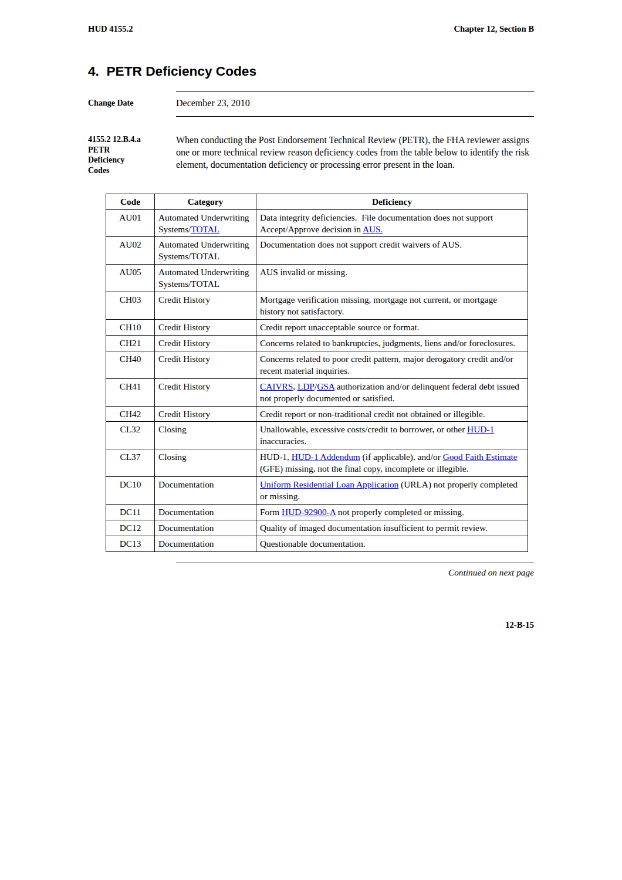HUD 4155.2 Chapter 12, Section B
4. PETR Deficiency Codes
Change Date
December 23, 2010
4155.2 12.B.4.a
PETR
Deficiency
Codes
When conducting the Post Endorsement Technical Review (PETR), the FHA reviewer assigns one or more technical review reason deficiency codes from the table below to identify the risk element, documentation deficiency or processing error present in the loan.
| Code | Category | Deficiency |
| --- | --- | --- |
| AU01 | Automated Underwriting Systems/ TOTAL | Data integrity deficiencies. File documentation does not support Accept/Approve decision in AUS. |
| AU02 | Automated Underwriting Systems/TOTAL | Documentation does not support credit waivers of AUS. |
| AU05 | Automated Underwriting Systems/TOTAL | AUS invalid or missing. |
| CH03 | Credit History | Mortgage verification missing, mortgage not current, or mortgage history not satisfactory. |
| CH10 | Credit History | Credit report unacceptable source or format. |
| CH21 | Credit History | Concerns related to bankruptcies, judgments, liens and/or foreclosures. |
| CH40 | Credit History | Concerns related to poor credit pattern, major derogatory credit and/or recent material inquiries. |
| CH41 | Credit History | CAIVRS , LDP / GSA authorization and/or delinquent federal debt issued not properly documented or satisfied. |
| CH42 | Credit History | Credit report or non-traditional credit not obtained or illegible. |
| CL32 | Closing | Unallowable, excessive costs/credit to borrower, or other HUD-1 inaccuracies. |
| CL37 | Closing | HUD-1, HUD-1 Addendum (if applicable), and/or Good Faith Estimate (GFE) missing, not the final copy, incomplete or illegible. |
| DC10 | Documentation | Uniform Residential Loan Application (URLA) not properly completed or missing. |
| DC11 | Documentation | Form HUD-92900-A not properly completed or missing. |
| DC12 | Documentation | Quality of imaged documentation insufficient to permit review. |
| DC13 | Documentation | Questionable documentation. |
Continued on next page
12-B-15